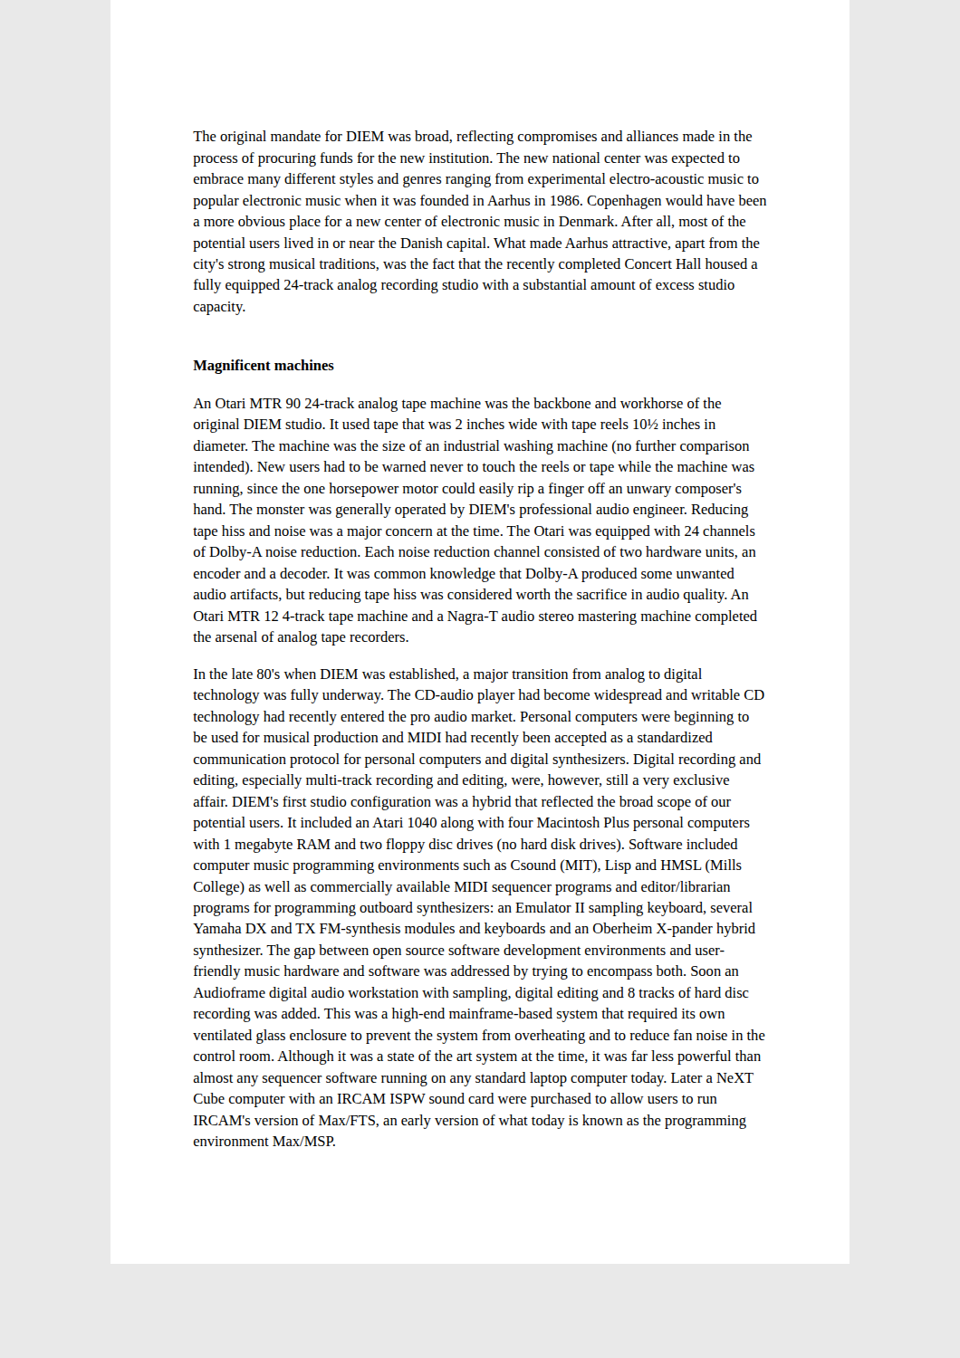The original mandate for DIEM was broad, reflecting compromises and alliances made in the process of procuring funds for the new institution. The new national center was expected to embrace many different styles and genres ranging from experimental electro-acoustic music to popular electronic music when it was founded in Aarhus in 1986. Copenhagen would have been a more obvious place for a new center of electronic music in Denmark. After all, most of the potential users lived in or near the Danish capital. What made Aarhus attractive, apart from the city's strong musical traditions, was the fact that the recently completed Concert Hall housed a fully equipped 24-track analog recording studio with a substantial amount of excess studio capacity.
Magnificent machines
An Otari MTR 90 24-track analog tape machine was the backbone and workhorse of the original DIEM studio. It used tape that was 2 inches wide with tape reels 10½ inches in diameter. The machine was the size of an industrial washing machine (no further comparison intended). New users had to be warned never to touch the reels or tape while the machine was running, since the one horsepower motor could easily rip a finger off an unwary composer's hand. The monster was generally operated by DIEM's professional audio engineer. Reducing tape hiss and noise was a major concern at the time. The Otari was equipped with 24 channels of Dolby-A noise reduction. Each noise reduction channel consisted of two hardware units, an encoder and a decoder. It was common knowledge that Dolby-A produced some unwanted audio artifacts, but reducing tape hiss was considered worth the sacrifice in audio quality. An Otari MTR 12 4-track tape machine and a Nagra-T audio stereo mastering machine completed the arsenal of analog tape recorders.
In the late 80's when DIEM was established, a major transition from analog to digital technology was fully underway. The CD-audio player had become widespread and writable CD technology had recently entered the pro audio market. Personal computers were beginning to be used for musical production and MIDI had recently been accepted as a standardized communication protocol for personal computers and digital synthesizers. Digital recording and editing, especially multi-track recording and editing, were, however, still a very exclusive affair. DIEM's first studio configuration was a hybrid that reflected the broad scope of our potential users. It included an Atari 1040 along with four Macintosh Plus personal computers with 1 megabyte RAM and two floppy disc drives (no hard disk drives). Software included computer music programming environments such as Csound (MIT), Lisp and HMSL (Mills College) as well as commercially available MIDI sequencer programs and editor/librarian programs for programming outboard synthesizers: an Emulator II sampling keyboard, several Yamaha DX and TX FM-synthesis modules and keyboards and an Oberheim X-pander hybrid synthesizer. The gap between open source software development environments and user-friendly music hardware and software was addressed by trying to encompass both. Soon an Audioframe digital audio workstation with sampling, digital editing and 8 tracks of hard disc recording was added. This was a high-end mainframe-based system that required its own ventilated glass enclosure to prevent the system from overheating and to reduce fan noise in the control room. Although it was a state of the art system at the time, it was far less powerful than almost any sequencer software running on any standard laptop computer today. Later a NeXT Cube computer with an IRCAM ISPW sound card were purchased to allow users to run IRCAM's version of Max/FTS, an early version of what today is known as the programming environment Max/MSP.